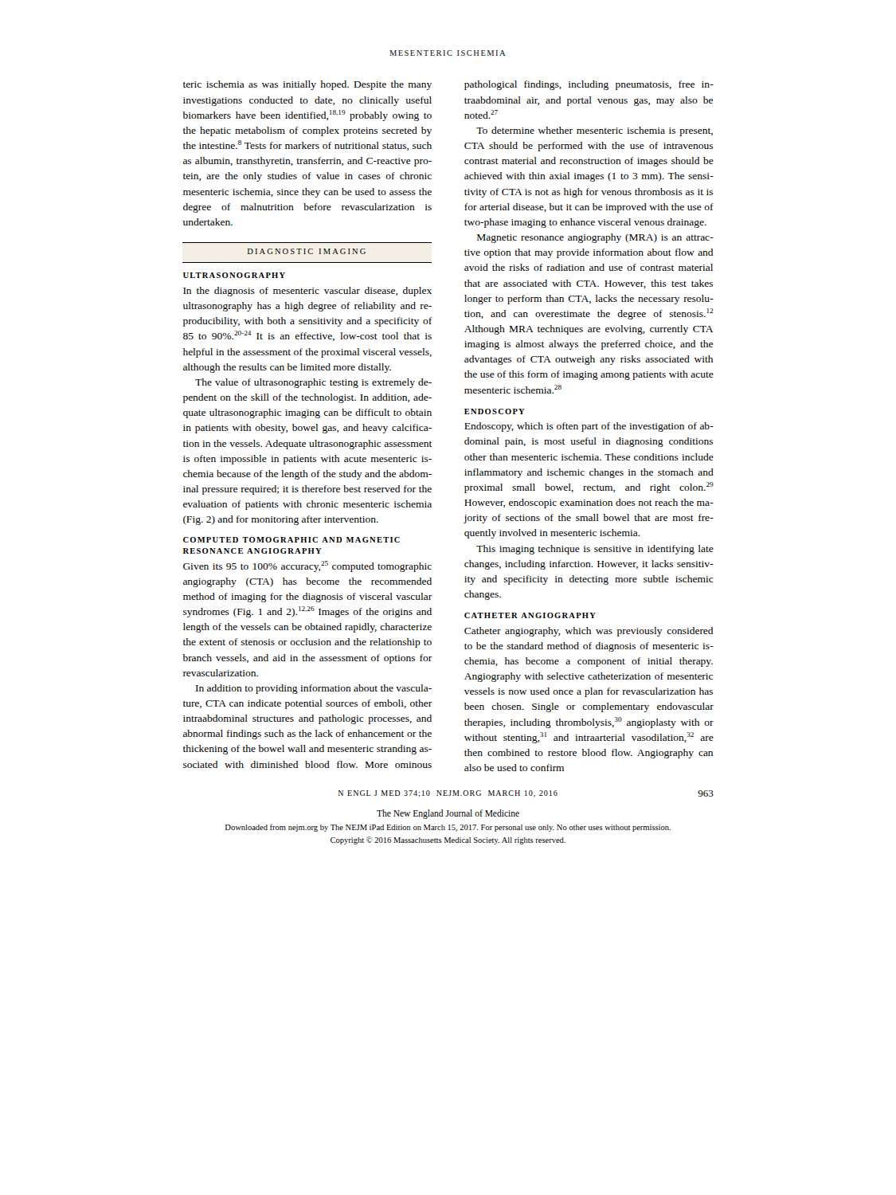Mesenteric Ischemia
teric ischemia as was initially hoped. Despite the many investigations conducted to date, no clinically useful biomarkers have been identified,18,19 probably owing to the hepatic metabolism of complex proteins secreted by the intestine.8 Tests for markers of nutritional status, such as albumin, transthyretin, transferrin, and C-reactive protein, are the only studies of value in cases of chronic mesenteric ischemia, since they can be used to assess the degree of malnutrition before revascularization is undertaken.
Diagnostic Imaging
Ultrasonography
In the diagnosis of mesenteric vascular disease, duplex ultrasonography has a high degree of reliability and reproducibility, with both a sensitivity and a specificity of 85 to 90%.20-24 It is an effective, low-cost tool that is helpful in the assessment of the proximal visceral vessels, although the results can be limited more distally.
The value of ultrasonographic testing is extremely dependent on the skill of the technologist. In addition, adequate ultrasonographic imaging can be difficult to obtain in patients with obesity, bowel gas, and heavy calcification in the vessels. Adequate ultrasonographic assessment is often impossible in patients with acute mesenteric ischemia because of the length of the study and the abdominal pressure required; it is therefore best reserved for the evaluation of patients with chronic mesenteric ischemia (Fig. 2) and for monitoring after intervention.
Computed Tomographic and Magnetic
Resonance Angiography
Given its 95 to 100% accuracy,25 computed tomographic angiography (CTA) has become the recommended method of imaging for the diagnosis of visceral vascular syndromes (Fig. 1 and 2).12,26 Images of the origins and length of the vessels can be obtained rapidly, characterize the extent of stenosis or occlusion and the relationship to branch vessels, and aid in the assessment of options for revascularization.
In addition to providing information about the vasculature, CTA can indicate potential sources of emboli, other intraabdominal structures and pathologic processes, and abnormal findings such as the lack of enhancement or the thickening of the bowel wall and mesenteric stranding associated with diminished blood flow. More ominous pathological findings, including pneumatosis, free intraabdominal air, and portal venous gas, may also be noted.27
To determine whether mesenteric ischemia is present, CTA should be performed with the use of intravenous contrast material and reconstruction of images should be achieved with thin axial images (1 to 3 mm). The sensitivity of CTA is not as high for venous thrombosis as it is for arterial disease, but it can be improved with the use of two-phase imaging to enhance visceral venous drainage.
Magnetic resonance angiography (MRA) is an attractive option that may provide information about flow and avoid the risks of radiation and use of contrast material that are associated with CTA. However, this test takes longer to perform than CTA, lacks the necessary resolution, and can overestimate the degree of stenosis.12 Although MRA techniques are evolving, currently CTA imaging is almost always the preferred choice, and the advantages of CTA outweigh any risks associated with the use of this form of imaging among patients with acute mesenteric ischemia.28
Endoscopy
Endoscopy, which is often part of the investigation of abdominal pain, is most useful in diagnosing conditions other than mesenteric ischemia. These conditions include inflammatory and ischemic changes in the stomach and proximal small bowel, rectum, and right colon.29 However, endoscopic examination does not reach the majority of sections of the small bowel that are most frequently involved in mesenteric ischemia.
This imaging technique is sensitive in identifying late changes, including infarction. However, it lacks sensitivity and specificity in detecting more subtle ischemic changes.
Catheter Angiography
Catheter angiography, which was previously considered to be the standard method of diagnosis of mesenteric ischemia, has become a component of initial therapy. Angiography with selective catheterization of mesenteric vessels is now used once a plan for revascularization has been chosen. Single or complementary endovascular therapies, including thrombolysis,30 angioplasty with or without stenting,31 and intraarterial vasodilation,32 are then combined to restore blood flow. Angiography can also be used to confirm
n engl j med 374;10 nejm.org March 10, 2016
963
The New England Journal of Medicine
Downloaded from nejm.org by The NEJM iPad Edition on March 15, 2017. For personal use only. No other uses without permission.
Copyright © 2016 Massachusetts Medical Society. All rights reserved.